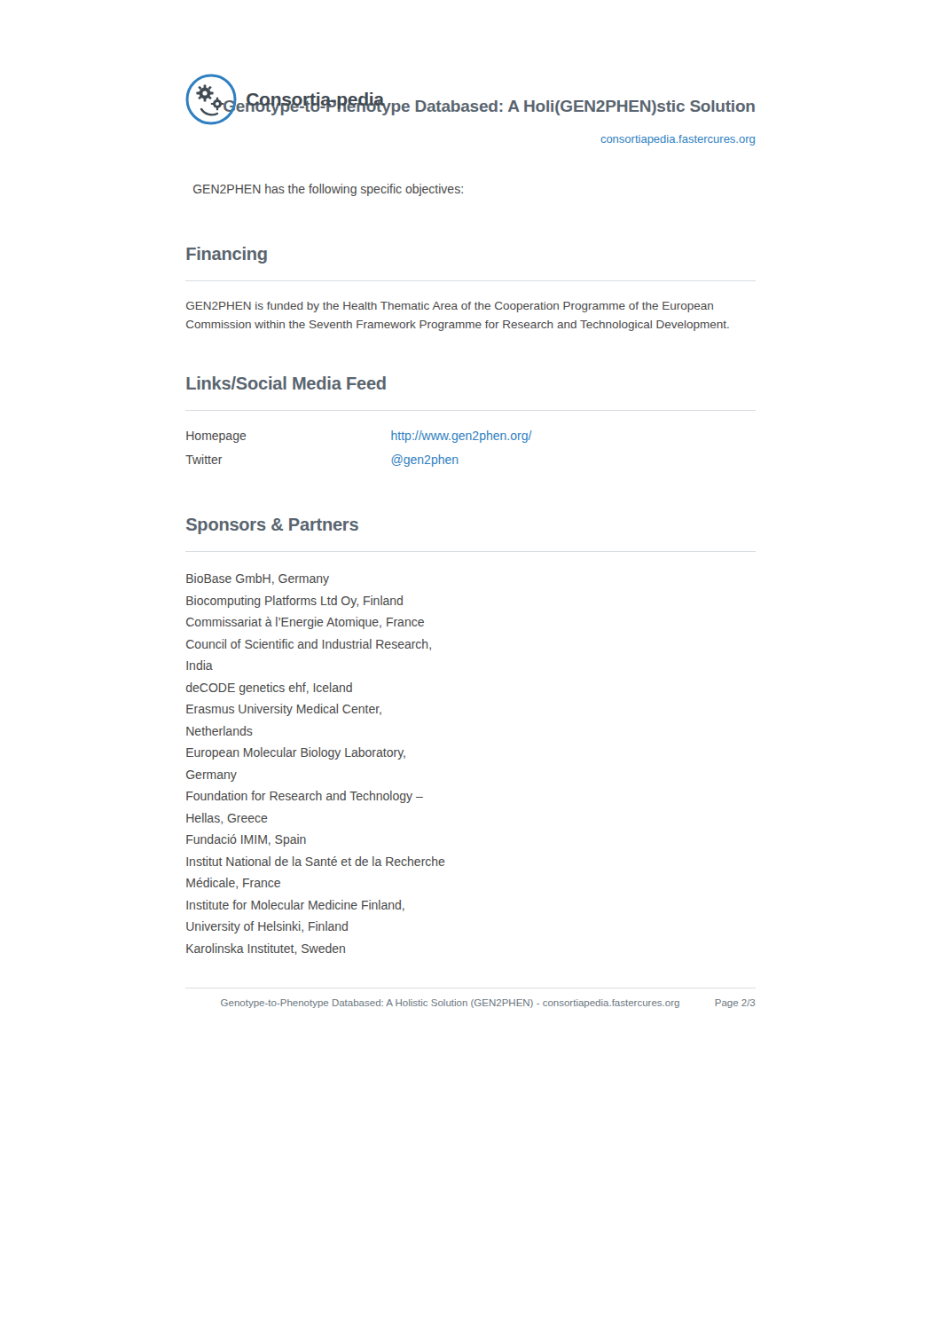Consortia-pedia
Genotype-to-Phenotype Databased: A Holi(GEN2PHEN) stic Solution
consortiapedia.fastercures.org
GEN2PHEN has the following specific objectives:
Financing
GEN2PHEN is funded by the Health Thematic Area of the Cooperation Programme of the European Commission within the Seventh Framework Programme for Research and Technological Development.
Links/Social Media Feed
| Homepage | http://www.gen2phen.org/ |
| Twitter | @gen2phen |
Sponsors & Partners
BioBase GmbH, Germany
Biocomputing Platforms Ltd Oy, Finland
Commissariat à l’Energie Atomique, France
Council of Scientific and Industrial Research,
India
deCODE genetics ehf, Iceland
Erasmus University Medical Center,
Netherlands
European Molecular Biology Laboratory,
Germany
Foundation for Research and Technology –
Hellas, Greece
Fundació IMIM, Spain
Institut National de la Santé et de la Recherche
Médicale, France
Institute for Molecular Medicine Finland,
University of Helsinki, Finland
Karolinska Institutet, Sweden
Genotype-to-Phenotype Databased: A Holistic Solution (GEN2PHEN) - consortiapedia.fastercures.org
Page 2/3